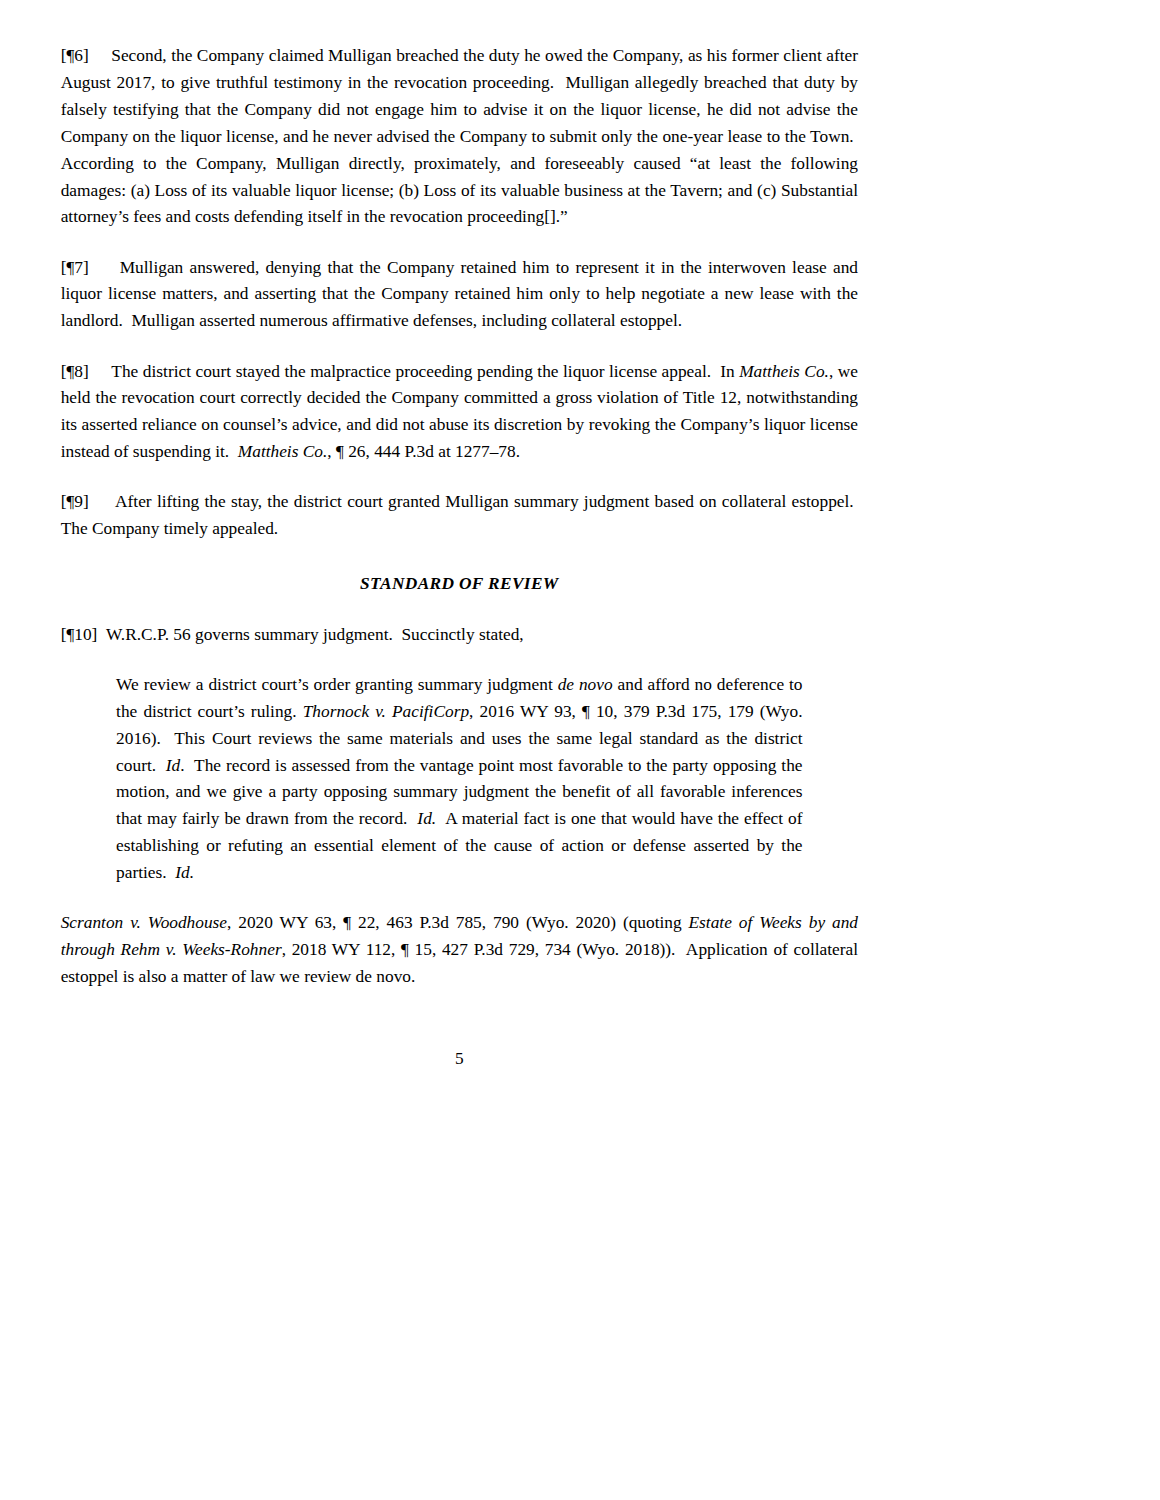[¶6] Second, the Company claimed Mulligan breached the duty he owed the Company, as his former client after August 2017, to give truthful testimony in the revocation proceeding. Mulligan allegedly breached that duty by falsely testifying that the Company did not engage him to advise it on the liquor license, he did not advise the Company on the liquor license, and he never advised the Company to submit only the one-year lease to the Town. According to the Company, Mulligan directly, proximately, and foreseeably caused “at least the following damages: (a) Loss of its valuable liquor license; (b) Loss of its valuable business at the Tavern; and (c) Substantial attorney’s fees and costs defending itself in the revocation proceeding[].”
[¶7] Mulligan answered, denying that the Company retained him to represent it in the interwoven lease and liquor license matters, and asserting that the Company retained him only to help negotiate a new lease with the landlord. Mulligan asserted numerous affirmative defenses, including collateral estoppel.
[¶8] The district court stayed the malpractice proceeding pending the liquor license appeal. In Mattheis Co., we held the revocation court correctly decided the Company committed a gross violation of Title 12, notwithstanding its asserted reliance on counsel’s advice, and did not abuse its discretion by revoking the Company’s liquor license instead of suspending it. Mattheis Co., ¶ 26, 444 P.3d at 1277–78.
[¶9] After lifting the stay, the district court granted Mulligan summary judgment based on collateral estoppel. The Company timely appealed.
STANDARD OF REVIEW
[¶10] W.R.C.P. 56 governs summary judgment. Succinctly stated,
We review a district court’s order granting summary judgment de novo and afford no deference to the district court’s ruling. Thornock v. PacifiCorp, 2016 WY 93, ¶ 10, 379 P.3d 175, 179 (Wyo. 2016). This Court reviews the same materials and uses the same legal standard as the district court. Id. The record is assessed from the vantage point most favorable to the party opposing the motion, and we give a party opposing summary judgment the benefit of all favorable inferences that may fairly be drawn from the record. Id. A material fact is one that would have the effect of establishing or refuting an essential element of the cause of action or defense asserted by the parties. Id.
Scranton v. Woodhouse, 2020 WY 63, ¶ 22, 463 P.3d 785, 790 (Wyo. 2020) (quoting Estate of Weeks by and through Rehm v. Weeks-Rohner, 2018 WY 112, ¶ 15, 427 P.3d 729, 734 (Wyo. 2018)). Application of collateral estoppel is also a matter of law we review de novo.
5